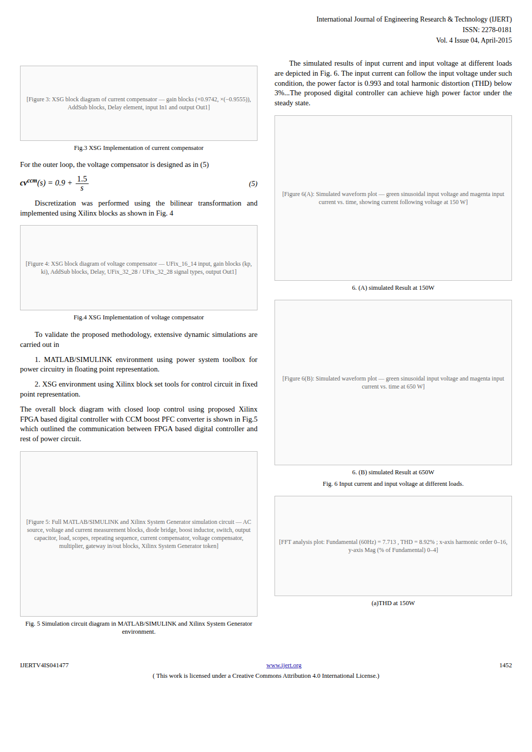International Journal of Engineering Research & Technology (IJERT)
ISSN: 2278-0181
Vol. 4 Issue 04, April-2015
[Figure 3: XSG block diagram of current compensator — gain blocks (×0.9742, ×(−0.9555)), AddSub blocks, Delay element, input In1 and output Out1]
Fig.3 XSG Implementation of current compensator
For the outer loop, the voltage compensator is designed as in (5)
cvccm(s) = 0.9 + 1.5 s (5)
Discretization was performed using the bilinear transformation and implemented using Xilinx blocks as shown in Fig. 4
[Figure 4: XSG block diagram of voltage compensator — UFix_16_14 input, gain blocks (kp, ki), AddSub blocks, Delay, UFix_32_28 / UFix_32_28 signal types, output Out1]
Fig.4 XSG Implementation of voltage compensator
To validate the proposed methodology, extensive dynamic simulations are carried out in
1. MATLAB/SIMULINK environment using power system toolbox for power circuitry in floating point representation.
2. XSG environment using Xilinx block set tools for control circuit in fixed point representation.
The overall block diagram with closed loop control using proposed Xilinx FPGA based digital controller with CCM boost PFC converter is shown in Fig.5 which outlined the communication between FPGA based digital controller and rest of power circuit.
[Figure 5: Full MATLAB/SIMULINK and Xilinx System Generator simulation circuit — AC source, voltage and current measurement blocks, diode bridge, boost inductor, switch, output capacitor, load, scopes, repeating sequence, current compensator, voltage compensator, multiplier, gateway in/out blocks, Xilinx System Generator token]
Fig. 5 Simulation circuit diagram in MATLAB/SIMULINK and Xilinx System Generator environment.
The simulated results of input current and input voltage at different loads are depicted in Fig. 6. The input current can follow the input voltage under such condition, the power factor is 0.993 and total harmonic distortion (THD) below 3%...The proposed digital controller can achieve high power factor under the steady state.
[Figure 6(A): Simulated waveform plot — green sinusoidal input voltage and magenta input current vs. time, showing current following voltage at 150 W]
6. (A) simulated Result at 150W
[Figure 6(B): Simulated waveform plot — green sinusoidal input voltage and magenta input current vs. time at 650 W]
6. (B) simulated Result at 650W
Fig. 6 Input current and input voltage at different loads.
[FFT analysis plot: Fundamental (60Hz) = 7.713 , THD = 8.92% ; x-axis harmonic order 0–16, y-axis Mag (% of Fundamental) 0–4]
(a)THD at 150W
IJERTV4IS041477 www.ijert.org 1452
( This work is licensed under a Creative Commons Attribution 4.0 International License.)